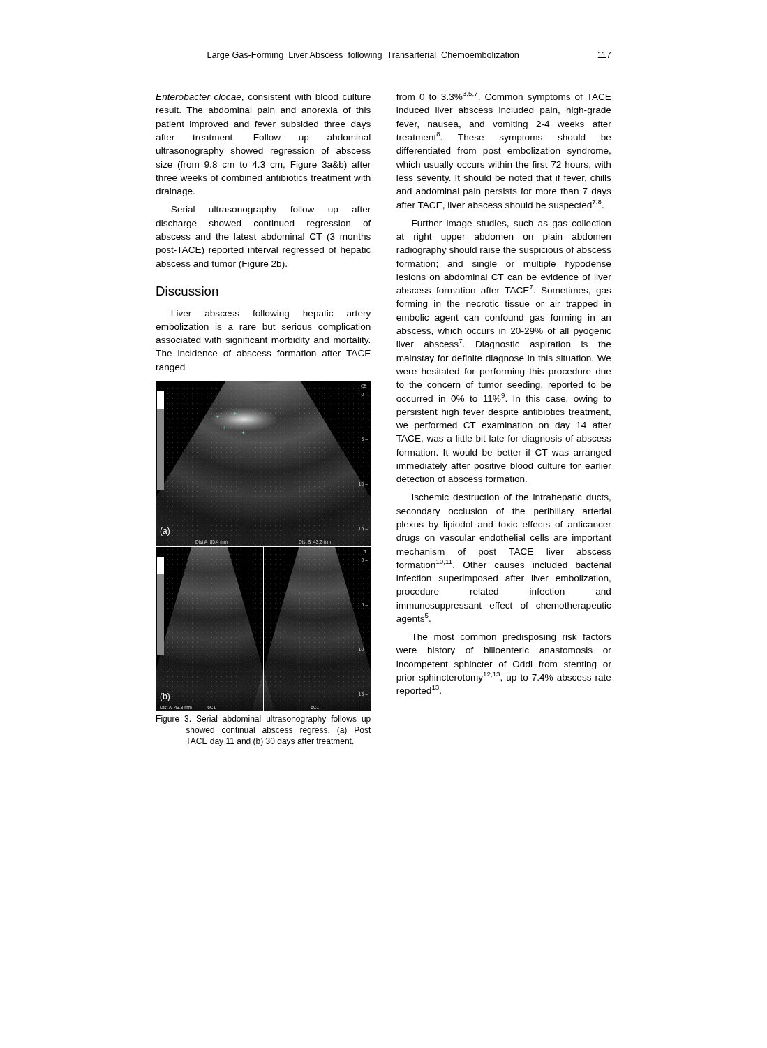Large Gas-Forming Liver Abscess following Transarterial Chemoembolization
117
Enterobacter clocae, consistent with blood culture result. The abdominal pain and anorexia of this patient improved and fever subsided three days after treatment. Follow up abdominal ultrasonography showed regression of abscess size (from 9.8 cm to 4.3 cm, Figure 3a&b) after three weeks of combined antibiotics treatment with drainage.
Serial ultrasonography follow up after discharge showed continued regression of abscess and the latest abdominal CT (3 months post-TACE) reported interval regressed of hepatic abscess and tumor (Figure 2b).
Discussion
Liver abscess following hepatic artery embolization is a rare but serious complication associated with significant morbidity and mortality. The incidence of abscess formation after TACE ranged
051015
C5
Dist A 85.4 mm Dist B 43.2 mm
(a)
051015
T
6C16C1
(b)
Dist A 43.3 mm
Figure 3. Serial abdominal ultrasonography follows up showed continual abscess regress. (a) Post TACE day 11 and (b) 30 days after treatment.
from 0 to 3.3%3,5,7. Common symptoms of TACE induced liver abscess included pain, high-grade fever, nausea, and vomiting 2-4 weeks after treatment8. These symptoms should be differentiated from post embolization syndrome, which usually occurs within the first 72 hours, with less severity. It should be noted that if fever, chills and abdominal pain persists for more than 7 days after TACE, liver abscess should be suspected7,8.
Further image studies, such as gas collection at right upper abdomen on plain abdomen radiography should raise the suspicious of abscess formation; and single or multiple hypodense lesions on abdominal CT can be evidence of liver abscess formation after TACE7. Sometimes, gas forming in the necrotic tissue or air trapped in embolic agent can confound gas forming in an abscess, which occurs in 20-29% of all pyogenic liver abscess7. Diagnostic aspiration is the mainstay for definite diagnose in this situation. We were hesitated for performing this procedure due to the concern of tumor seeding, reported to be occurred in 0% to 11%9. In this case, owing to persistent high fever despite antibiotics treatment, we performed CT examination on day 14 after TACE, was a little bit late for diagnosis of abscess formation. It would be better if CT was arranged immediately after positive blood culture for earlier detection of abscess formation.
Ischemic destruction of the intrahepatic ducts, secondary occlusion of the peribiliary arterial plexus by lipiodol and toxic effects of anticancer drugs on vascular endothelial cells are important mechanism of post TACE liver abscess formation10,11. Other causes included bacterial infection superimposed after liver embolization, procedure related infection and immunosuppressant effect of chemotherapeutic agents5.
The most common predisposing risk factors were history of bilioenteric anastomosis or incompetent sphincter of Oddi from stenting or prior sphincterotomy12,13, up to 7.4% abscess rate reported13.